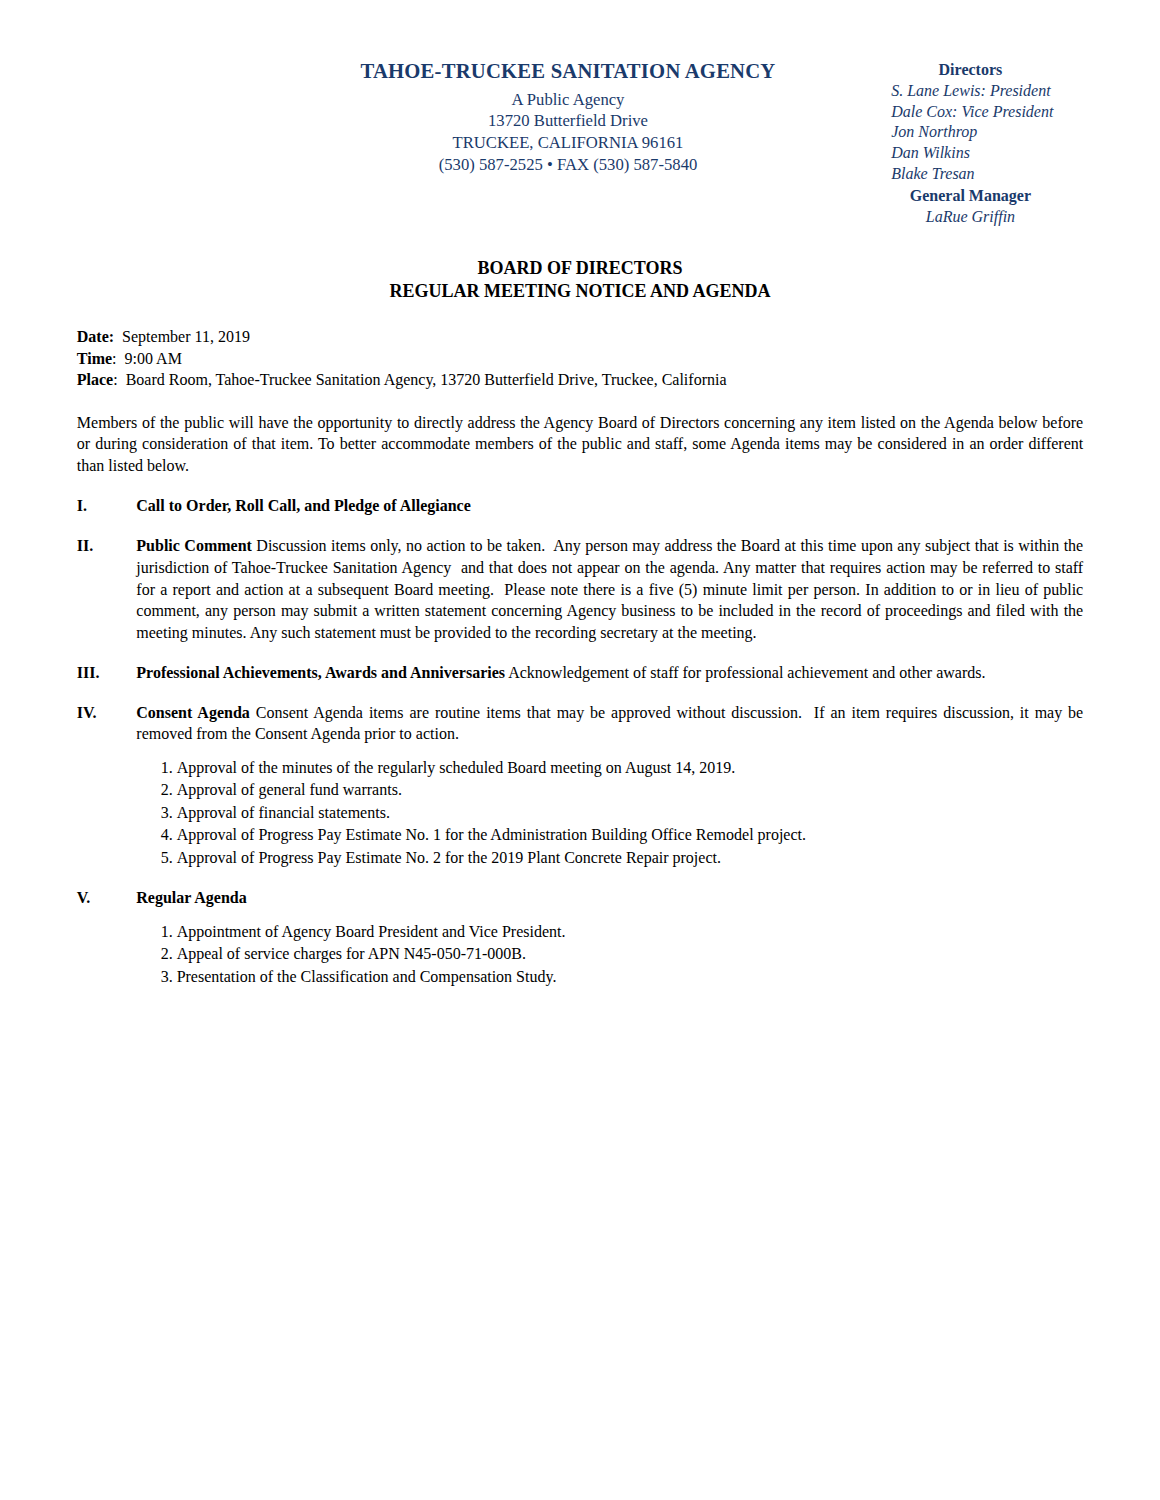TTSA
TAHOE-TRUCKEE SANITATION AGENCY
A Public Agency
13720 Butterfield Drive
TRUCKEE, CALIFORNIA 96161
(530) 587-2525 • FAX (530) 587-5840
Directors
S. Lane Lewis: President
Dale Cox: Vice President
Jon Northrop
Dan Wilkins
Blake Tresan
General Manager
LaRue Griffin
BOARD OF DIRECTORS REGULAR MEETING NOTICE AND AGENDA
Date: September 11, 2019
Time: 9:00 AM
Place: Board Room, Tahoe-Truckee Sanitation Agency, 13720 Butterfield Drive, Truckee, California
Members of the public will have the opportunity to directly address the Agency Board of Directors concerning any item listed on the Agenda below before or during consideration of that item. To better accommodate members of the public and staff, some Agenda items may be considered in an order different than listed below.
Call to Order, Roll Call, and Pledge of Allegiance
Public Comment Discussion items only, no action to be taken. Any person may address the Board at this time upon any subject that is within the jurisdiction of Tahoe-Truckee Sanitation Agency and that does not appear on the agenda. Any matter that requires action may be referred to staff for a report and action at a subsequent Board meeting. Please note there is a five (5) minute limit per person. In addition to or in lieu of public comment, any person may submit a written statement concerning Agency business to be included in the record of proceedings and filed with the meeting minutes. Any such statement must be provided to the recording secretary at the meeting.
Professional Achievements, Awards and Anniversaries Acknowledgement of staff for professional achievement and other awards.
Consent Agenda Consent Agenda items are routine items that may be approved without discussion. If an item requires discussion, it may be removed from the Consent Agenda prior to action.
Approval of the minutes of the regularly scheduled Board meeting on August 14, 2019.
Approval of general fund warrants.
Approval of financial statements.
Approval of Progress Pay Estimate No. 1 for the Administration Building Office Remodel project.
Approval of Progress Pay Estimate No. 2 for the 2019 Plant Concrete Repair project.
Regular Agenda
Appointment of Agency Board President and Vice President.
Appeal of service charges for APN N45-050-71-000B.
Presentation of the Classification and Compensation Study.